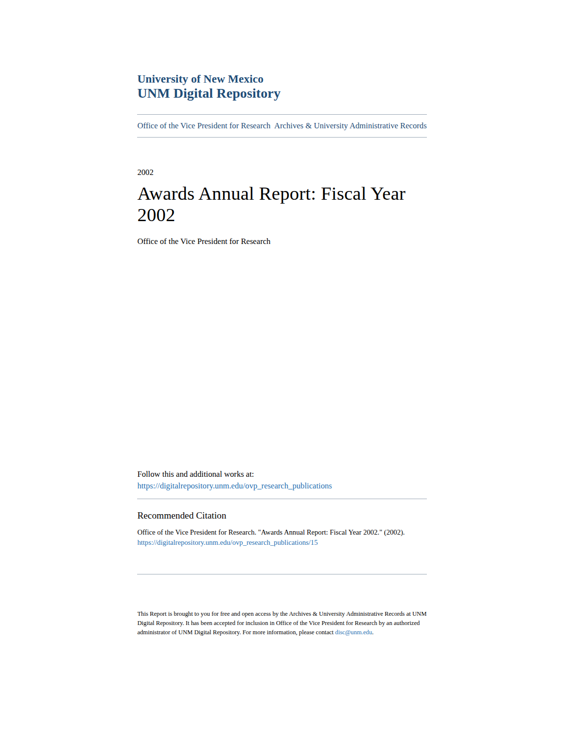University of New Mexico
UNM Digital Repository
Office of the Vice President for Research
Archives & University Administrative Records
2002
Awards Annual Report: Fiscal Year 2002
Office of the Vice President for Research
Follow this and additional works at: https://digitalrepository.unm.edu/ovp_research_publications
Recommended Citation
Office of the Vice President for Research. "Awards Annual Report: Fiscal Year 2002." (2002). https://digitalrepository.unm.edu/ovp_research_publications/15
This Report is brought to you for free and open access by the Archives & University Administrative Records at UNM Digital Repository. It has been accepted for inclusion in Office of the Vice President for Research by an authorized administrator of UNM Digital Repository. For more information, please contact disc@unm.edu.